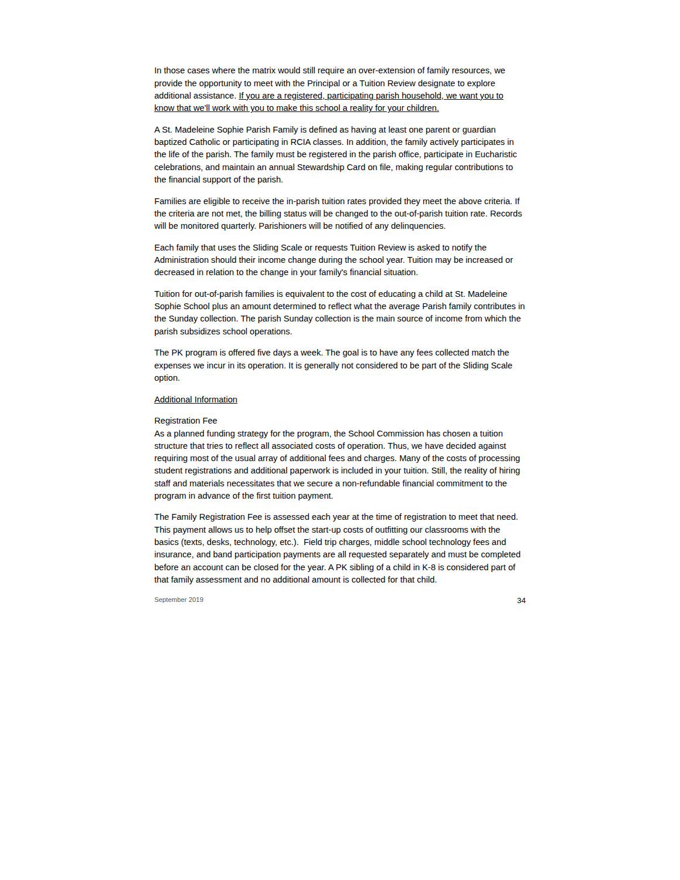In those cases where the matrix would still require an over-extension of family resources, we provide the opportunity to meet with the Principal or a Tuition Review designate to explore additional assistance. If you are a registered, participating parish household, we want you to know that we'll work with you to make this school a reality for your children.
A St. Madeleine Sophie Parish Family is defined as having at least one parent or guardian baptized Catholic or participating in RCIA classes. In addition, the family actively participates in the life of the parish. The family must be registered in the parish office, participate in Eucharistic celebrations, and maintain an annual Stewardship Card on file, making regular contributions to the financial support of the parish.
Families are eligible to receive the in-parish tuition rates provided they meet the above criteria. If the criteria are not met, the billing status will be changed to the out-of-parish tuition rate. Records will be monitored quarterly. Parishioners will be notified of any delinquencies.
Each family that uses the Sliding Scale or requests Tuition Review is asked to notify the Administration should their income change during the school year. Tuition may be increased or decreased in relation to the change in your family's financial situation.
Tuition for out-of-parish families is equivalent to the cost of educating a child at St. Madeleine Sophie School plus an amount determined to reflect what the average Parish family contributes in the Sunday collection. The parish Sunday collection is the main source of income from which the parish subsidizes school operations.
The PK program is offered five days a week. The goal is to have any fees collected match the expenses we incur in its operation. It is generally not considered to be part of the Sliding Scale option.
Additional Information
Registration Fee
As a planned funding strategy for the program, the School Commission has chosen a tuition structure that tries to reflect all associated costs of operation. Thus, we have decided against requiring most of the usual array of additional fees and charges. Many of the costs of processing student registrations and additional paperwork is included in your tuition. Still, the reality of hiring staff and materials necessitates that we secure a non-refundable financial commitment to the program in advance of the first tuition payment.
The Family Registration Fee is assessed each year at the time of registration to meet that need. This payment allows us to help offset the start-up costs of outfitting our classrooms with the basics (texts, desks, technology, etc.). Field trip charges, middle school technology fees and insurance, and band participation payments are all requested separately and must be completed before an account can be closed for the year. A PK sibling of a child in K-8 is considered part of that family assessment and no additional amount is collected for that child.
September 2019 34